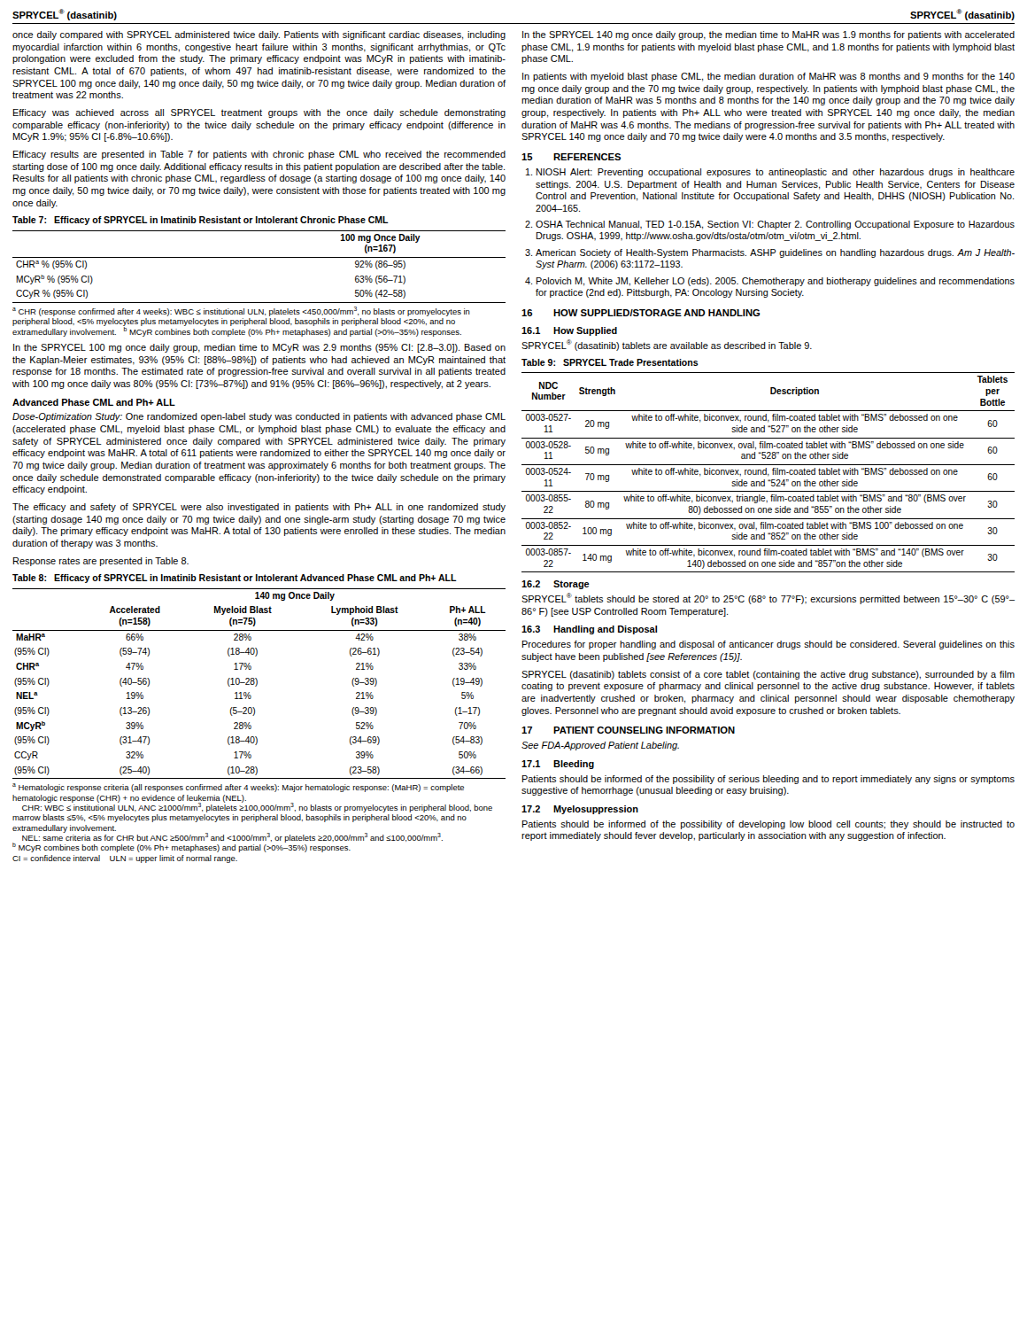SPRYCEL® (dasatinib) SPRYCEL® (dasatinib)
once daily compared with SPRYCEL administered twice daily. Patients with significant cardiac diseases, including myocardial infarction within 6 months, congestive heart failure within 3 months, significant arrhythmias, or QTc prolongation were excluded from the study. The primary efficacy endpoint was MCyR in patients with imatinib-resistant CML. A total of 670 patients, of whom 497 had imatinib-resistant disease, were randomized to the SPRYCEL 100 mg once daily, 140 mg once daily, 50 mg twice daily, or 70 mg twice daily group. Median duration of treatment was 22 months.
Efficacy was achieved across all SPRYCEL treatment groups with the once daily schedule demonstrating comparable efficacy (non-inferiority) to the twice daily schedule on the primary efficacy endpoint (difference in MCyR 1.9%; 95% CI [-6.8%–10.6%]).
Efficacy results are presented in Table 7 for patients with chronic phase CML who received the recommended starting dose of 100 mg once daily. Additional efficacy results in this patient population are described after the table. Results for all patients with chronic phase CML, regardless of dosage (a starting dosage of 100 mg once daily, 140 mg once daily, 50 mg twice daily, or 70 mg twice daily), were consistent with those for patients treated with 100 mg once daily.
Table 7: Efficacy of SPRYCEL in Imatinib Resistant or Intolerant Chronic Phase CML
| | 100 mg Once Daily (n=167) |
| --- | --- |
| CHR a % (95% CI) | 92% (86–95) |
| MCyR b % (95% CI) | 63% (56–71) |
| CCyR % (95% CI) | 50% (42–58) |
a CHR (response confirmed after 4 weeks): WBC ≤ institutional ULN, platelets <450,000/mm3, no blasts or promyelocytes in peripheral blood, <5% myelocytes plus metamyelocytes in peripheral blood, basophils in peripheral blood <20%, and no extramedullary involvement. b MCyR combines both complete (0% Ph+ metaphases) and partial (>0%–35%) responses.
In the SPRYCEL 100 mg once daily group, median time to MCyR was 2.9 months (95% CI: [2.8–3.0]). Based on the Kaplan-Meier estimates, 93% (95% CI: [88%–98%]) of patients who had achieved an MCyR maintained that response for 18 months. The estimated rate of progression-free survival and overall survival in all patients treated with 100 mg once daily was 80% (95% CI: [73%–87%]) and 91% (95% CI: [86%–96%]), respectively, at 2 years.
Advanced Phase CML and Ph+ ALL
Dose-Optimization Study: One randomized open-label study was conducted in patients with advanced phase CML (accelerated phase CML, myeloid blast phase CML, or lymphoid blast phase CML) to evaluate the efficacy and safety of SPRYCEL administered once daily compared with SPRYCEL administered twice daily. The primary efficacy endpoint was MaHR. A total of 611 patients were randomized to either the SPRYCEL 140 mg once daily or 70 mg twice daily group. Median duration of treatment was approximately 6 months for both treatment groups. The once daily schedule demonstrated comparable efficacy (non-inferiority) to the twice daily schedule on the primary efficacy endpoint.
The efficacy and safety of SPRYCEL were also investigated in patients with Ph+ ALL in one randomized study (starting dosage 140 mg once daily or 70 mg twice daily) and one single-arm study (starting dosage 70 mg twice daily). The primary efficacy endpoint was MaHR. A total of 130 patients were enrolled in these studies. The median duration of therapy was 3 months.
Response rates are presented in Table 8.
Table 8: Efficacy of SPRYCEL in Imatinib Resistant or Intolerant Advanced Phase CML and Ph+ ALL
| | 140 mg Once Daily |
| --- | --- |
| | Accelerated (n=158) | Myeloid Blast (n=75) | Lymphoid Blast (n=33) | Ph+ ALL (n=40) |
| MaHR a | 66% | 28% | 42% | 38% |
| (95% CI) | (59–74) | (18–40) | (26–61) | (23–54) |
| CHR a | 47% | 17% | 21% | 33% |
| (95% CI) | (40–56) | (10–28) | (9–39) | (19–49) |
| NEL a | 19% | 11% | 21% | 5% |
| (95% CI) | (13–26) | (5–20) | (9–39) | (1–17) |
| MCyR b | 39% | 28% | 52% | 70% |
| (95% CI) | (31–47) | (18–40) | (34–69) | (54–83) |
| CCyR | 32% | 17% | 39% | 50% |
| (95% CI) | (25–40) | (10–28) | (23–58) | (34–66) |
a Hematologic response criteria (all responses confirmed after 4 weeks): Major hematologic response: (MaHR) = complete hematologic response (CHR) + no evidence of leukemia (NEL).
CHR: WBC ≤ institutional ULN, ANC ≥1000/mm3, platelets ≥100,000/mm3, no blasts or promyelocytes in peripheral blood, bone marrow blasts ≤5%, <5% myelocytes plus metamyelocytes in peripheral blood, basophils in peripheral blood <20%, and no extramedullary involvement.
NEL: same criteria as for CHR but ANC ≥500/mm3 and <1000/mm3, or platelets ≥20,000/mm3 and ≤100,000/mm3.
b MCyR combines both complete (0% Ph+ metaphases) and partial (>0%–35%) responses.
CI = confidence interval ULN = upper limit of normal range.
In the SPRYCEL 140 mg once daily group, the median time to MaHR was 1.9 months for patients with accelerated phase CML, 1.9 months for patients with myeloid blast phase CML, and 1.8 months for patients with lymphoid blast phase CML.
In patients with myeloid blast phase CML, the median duration of MaHR was 8 months and 9 months for the 140 mg once daily group and the 70 mg twice daily group, respectively. In patients with lymphoid blast phase CML, the median duration of MaHR was 5 months and 8 months for the 140 mg once daily group and the 70 mg twice daily group, respectively. In patients with Ph+ ALL who were treated with SPRYCEL 140 mg once daily, the median duration of MaHR was 4.6 months. The medians of progression-free survival for patients with Ph+ ALL treated with SPRYCEL 140 mg once daily and 70 mg twice daily were 4.0 months and 3.5 months, respectively.
15 REFERENCES
NIOSH Alert: Preventing occupational exposures to antineoplastic and other hazardous drugs in healthcare settings. 2004. U.S. Department of Health and Human Services, Public Health Service, Centers for Disease Control and Prevention, National Institute for Occupational Safety and Health, DHHS (NIOSH) Publication No. 2004–165.
OSHA Technical Manual, TED 1-0.15A, Section VI: Chapter 2. Controlling Occupational Exposure to Hazardous Drugs. OSHA, 1999, http://www.osha.gov/dts/osta/otm/otm_vi/otm_vi_2.html.
American Society of Health-System Pharmacists. ASHP guidelines on handling hazardous drugs. Am J Health-Syst Pharm. (2006) 63:1172–1193.
Polovich M, White JM, Kelleher LO (eds). 2005. Chemotherapy and biotherapy guidelines and recommendations for practice (2nd ed). Pittsburgh, PA: Oncology Nursing Society.
16 HOW SUPPLIED/STORAGE AND HANDLING
16.1 How Supplied
SPRYCEL® (dasatinib) tablets are available as described in Table 9.
Table 9: SPRYCEL Trade Presentations
| NDC Number | Strength | Description | Tablets per Bottle |
| --- | --- | --- | --- |
| 0003-0527-11 | 20 mg | white to off-white, biconvex, round, film-coated tablet with “BMS” debossed on one side and “527” on the other side | 60 |
| 0003-0528-11 | 50 mg | white to off-white, biconvex, oval, film-coated tablet with “BMS” debossed on one side and “528” on the other side | 60 |
| 0003-0524-11 | 70 mg | white to off-white, biconvex, round, film-coated tablet with “BMS” debossed on one side and “524” on the other side | 60 |
| 0003-0855-22 | 80 mg | white to off-white, biconvex, triangle, film-coated tablet with “BMS” and “80” (BMS over 80) debossed on one side and “855” on the other side | 30 |
| 0003-0852-22 | 100 mg | white to off-white, biconvex, oval, film-coated tablet with “BMS 100” debossed on one side and “852” on the other side | 30 |
| 0003-0857-22 | 140 mg | white to off-white, biconvex, round film-coated tablet with “BMS” and “140” (BMS over 140) debossed on one side and “857”on the other side | 30 |
16.2 Storage
SPRYCEL® tablets should be stored at 20° to 25°C (68° to 77°F); excursions permitted between 15°–30° C (59°–86° F) [see USP Controlled Room Temperature].
16.3 Handling and Disposal
Procedures for proper handling and disposal of anticancer drugs should be considered. Several guidelines on this subject have been published [see References (15)].
SPRYCEL (dasatinib) tablets consist of a core tablet (containing the active drug substance), surrounded by a film coating to prevent exposure of pharmacy and clinical personnel to the active drug substance. However, if tablets are inadvertently crushed or broken, pharmacy and clinical personnel should wear disposable chemotherapy gloves. Personnel who are pregnant should avoid exposure to crushed or broken tablets.
17 PATIENT COUNSELING INFORMATION
See FDA-Approved Patient Labeling.
17.1 Bleeding
Patients should be informed of the possibility of serious bleeding and to report immediately any signs or symptoms suggestive of hemorrhage (unusual bleeding or easy bruising).
17.2 Myelosuppression
Patients should be informed of the possibility of developing low blood cell counts; they should be instructed to report immediately should fever develop, particularly in association with any suggestion of infection.